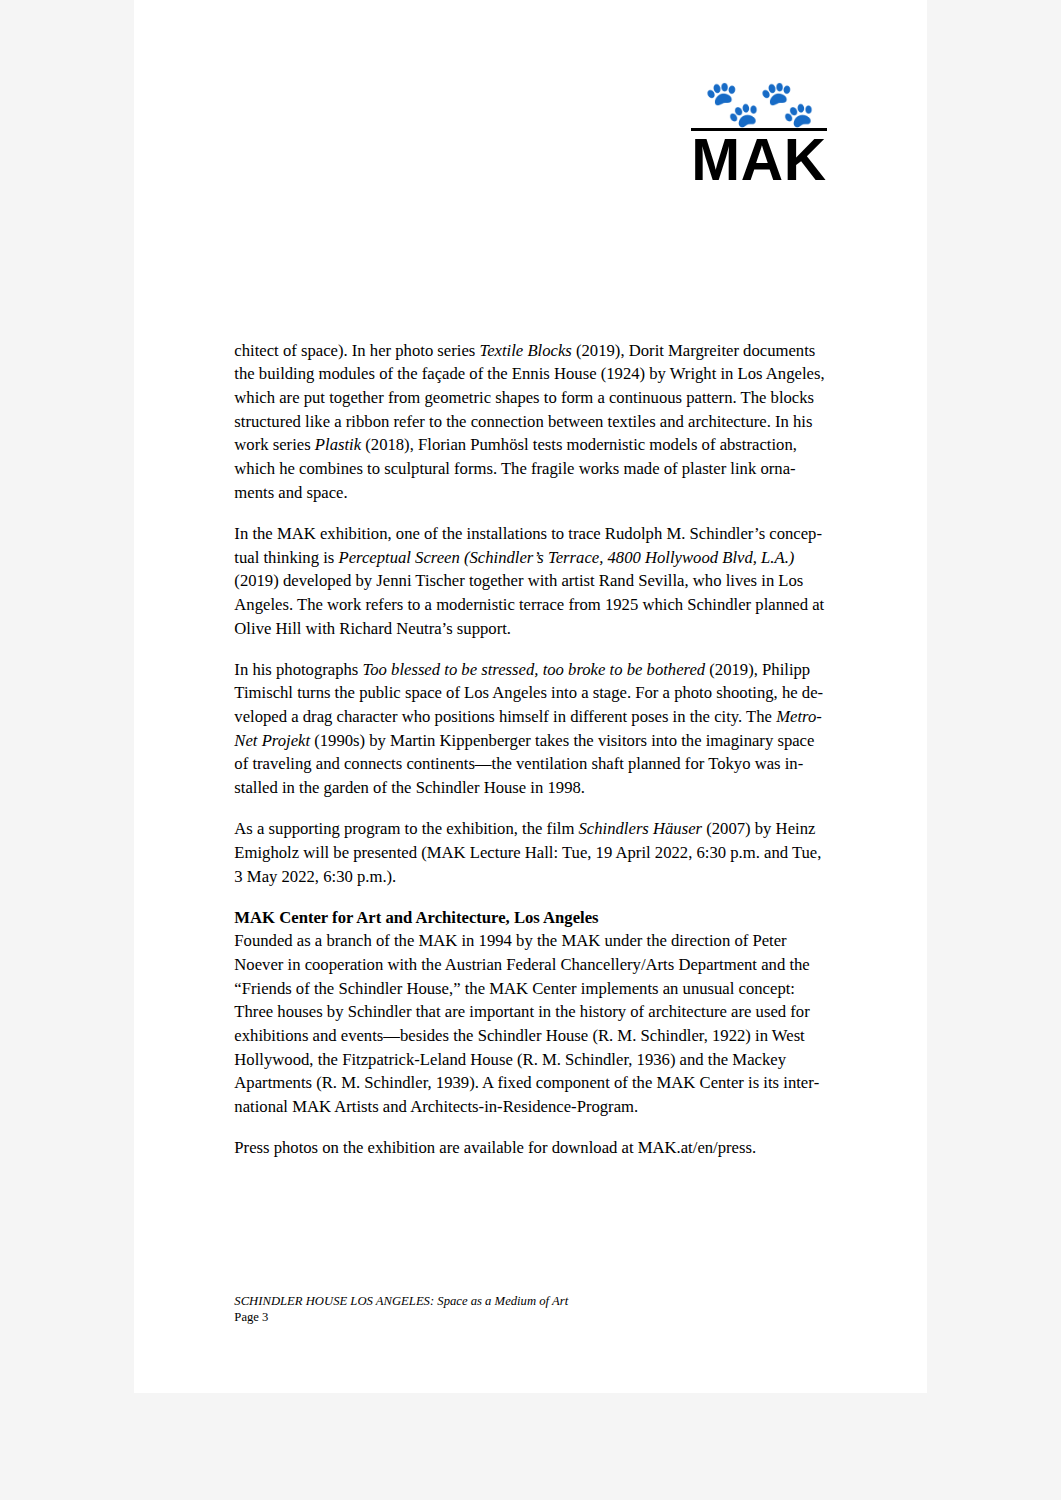🐾🐾
MAK
chitect of space). In her photo series Textile Blocks (2019), Dorit Margreiter documents the building modules of the façade of the Ennis House (1924) by Wright in Los Angeles, which are put together from geometric shapes to form a continuous pattern. The blocks structured like a ribbon refer to the connection between textiles and architecture. In his work series Plastik (2018), Florian Pumhösl tests modernistic models of abstraction, which he combines to sculptural forms. The fragile works made of plaster link ornaments and space.
In the MAK exhibition, one of the installations to trace Rudolph M. Schindler’s conceptual thinking is Perceptual Screen (Schindler’s Terrace, 4800 Hollywood Blvd, L.A.) (2019) developed by Jenni Tischer together with artist Rand Sevilla, who lives in Los Angeles. The work refers to a modernistic terrace from 1925 which Schindler planned at Olive Hill with Richard Neutra’s support.
In his photographs Too blessed to be stressed, too broke to be bothered (2019), Philipp Timischl turns the public space of Los Angeles into a stage. For a photo shooting, he developed a drag character who positions himself in different poses in the city. The Metro-Net Projekt (1990s) by Martin Kippenberger takes the visitors into the imaginary space of traveling and connects continents—the ventilation shaft planned for Tokyo was installed in the garden of the Schindler House in 1998.
As a supporting program to the exhibition, the film Schindlers Häuser (2007) by Heinz Emigholz will be presented (MAK Lecture Hall: Tue, 19 April 2022, 6:30 p.m. and Tue, 3 May 2022, 6:30 p.m.).
MAK Center for Art and Architecture, Los Angeles
Founded as a branch of the MAK in 1994 by the MAK under the direction of Peter Noever in cooperation with the Austrian Federal Chancellery/Arts Department and the “Friends of the Schindler House,” the MAK Center implements an unusual concept: Three houses by Schindler that are important in the history of architecture are used for exhibitions and events—besides the Schindler House (R. M. Schindler, 1922) in West Hollywood, the Fitzpatrick-Leland House (R. M. Schindler, 1936) and the Mackey Apartments (R. M. Schindler, 1939). A fixed component of the MAK Center is its international MAK Artists and Architects-in-Residence-Program.
Press photos on the exhibition are available for download at MAK.at/en/press.
SCHINDLER HOUSE LOS ANGELES: Space as a Medium of Art Page 3